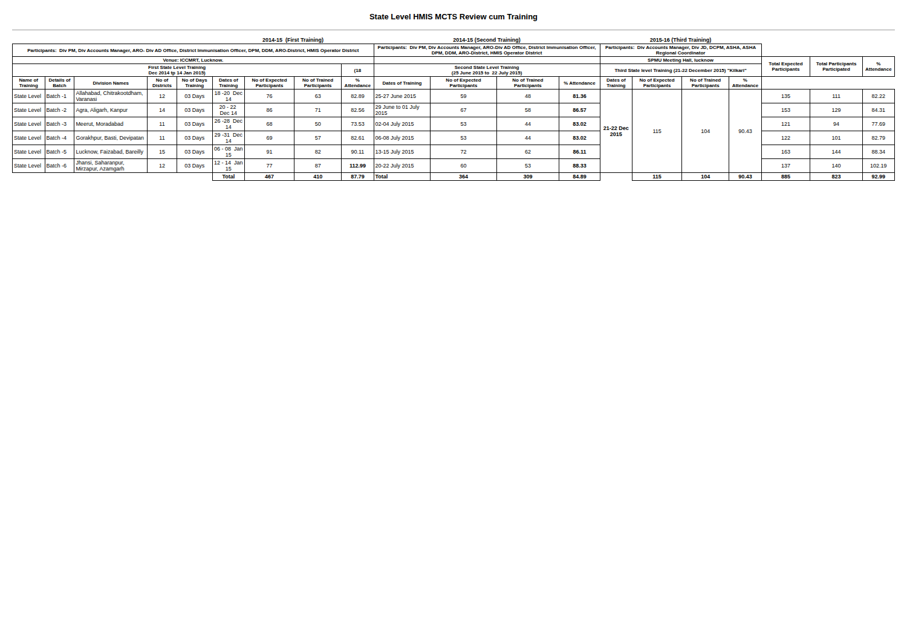State Level HMIS MCTS Review cum Training
| | 2014-15 (First Training) | 2014-15 (Second Training) | 2015-16 (Third Training) | |
| Participants: Div PM, Div Accounts Manager, ARO- Div AD Office, District Immunisation Officer, DPM, DDM, ARO-District, HMIS Operator District | Participants: Div PM, Div Accounts Manager, ARO-Div AD Office, District Immunisation Officer, DPM, DDM, ARO-District, HMIS Operator District | Participants: Div Accounts Manager, Div JD, DCPM, ASHA, ASHA Regional Coordinator | |
| Venue: ICCMRT, Lucknow. | | SPMU Meeting Hall, lucknow | Total Expected Participants | Total Participants Participated | % Attendance |
| First State Level Training Dec 2014 tp 14 Jan 2015) | (18 | Second State Level Training (25 June 2015 to 22 July 2015) | Third State level Training (21-22 December 2015) "Kilkari" |
| Name of Training | Details of Batch | Division Names | No of Districts | No of Days Training | Dates of Training | No of Expected Participants | No of Trained Participants | % Attendance | Dates of Training | No of Expected Participants | No of Trained Participants | % Attendance | Dates of Training | No of Expected Participants | No of Trained Participants | % Attendance | | | |
| State Level | Batch -1 | Allahabad, Chitrakootdham, Varanasi | 12 | 03 Days | 18 -20 Dec 14 | 76 | 63 | 82.89 | 25-27 June 2015 | 59 | 48 | 81.36 | 21-22 Dec 2015 | 115 | 104 | 90.43 | 135 | 111 | 82.22 |
| State Level | Batch -2 | Agra, Aligarh, Kanpur | 14 | 03 Days | 20 - 22 Dec 14 | 86 | 71 | 82.56 | 29 June to 01 July 2015 | 67 | 58 | 86.57 | 153 | 129 | 84.31 |
| State Level | Batch -3 | Meerut, Moradabad | 11 | 03 Days | 26 -28 Dec 14 | 68 | 50 | 73.53 | 02-04 July 2015 | 53 | 44 | 83.02 | 121 | 94 | 77.69 |
| State Level | Batch -4 | Gorakhpur, Basti, Devipatan | 11 | 03 Days | 29 -31 Dec 14 | 69 | 57 | 82.61 | 06-08 July 2015 | 53 | 44 | 83.02 | 122 | 101 | 82.79 |
| State Level | Batch -5 | Lucknow, Faizabad, Bareilly | 15 | 03 Days | 06 - 08 Jan 15 | 91 | 82 | 90.11 | 13-15 July 2015 | 72 | 62 | 86.11 | 163 | 144 | 88.34 |
| State Level | Batch -6 | Jhansi, Saharanpur, Mirzapur, Azamgarh | 12 | 03 Days | 12 - 14 Jan 15 | 77 | 87 | 112.99 | 20-22 July 2015 | 60 | 53 | 88.33 | 137 | 140 | 102.19 |
| | | | | | Total | 467 | 410 | 87.79 | Total | 364 | 309 | 84.89 | | 115 | 104 | 90.43 | 885 | 823 | 92.99 |